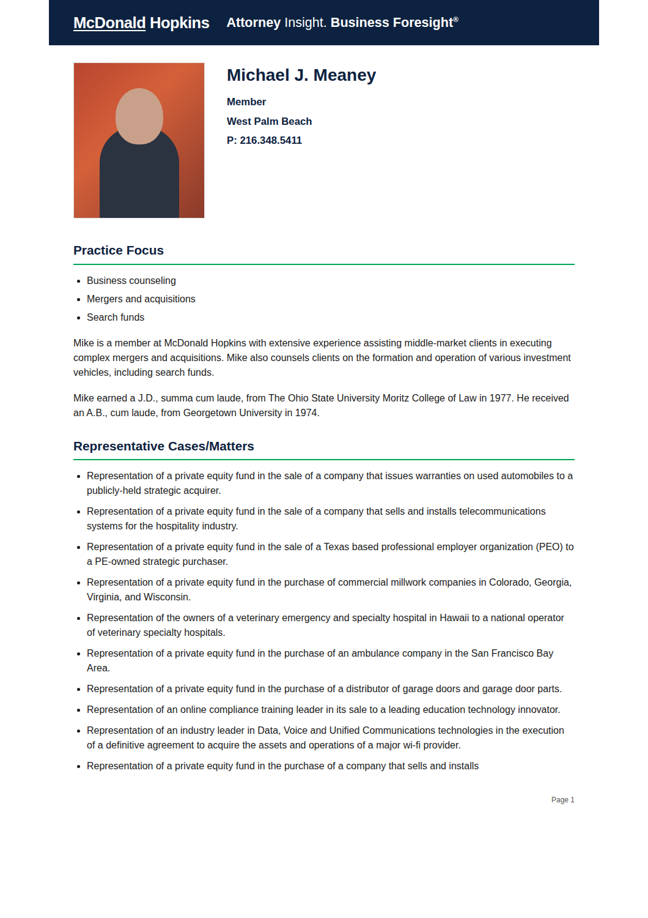McDonald Hopkins
Attorney Insight. Business Foresight®
Michael J. Meaney
Member
West Palm Beach
P: 216.348.5411
Practice Focus
Business counseling
Mergers and acquisitions
Search funds
Mike is a member at McDonald Hopkins with extensive experience assisting middle-market clients in executing complex mergers and acquisitions. Mike also counsels clients on the formation and operation of various investment vehicles, including search funds.
Mike earned a J.D., summa cum laude, from The Ohio State University Moritz College of Law in 1977. He received an A.B., cum laude, from Georgetown University in 1974.
Representative Cases/Matters
Representation of a private equity fund in the sale of a company that issues warranties on used automobiles to a publicly-held strategic acquirer.
Representation of a private equity fund in the sale of a company that sells and installs telecommunications systems for the hospitality industry.
Representation of a private equity fund in the sale of a Texas based professional employer organization (PEO) to a PE-owned strategic purchaser.
Representation of a private equity fund in the purchase of commercial millwork companies in Colorado, Georgia, Virginia, and Wisconsin.
Representation of the owners of a veterinary emergency and specialty hospital in Hawaii to a national operator of veterinary specialty hospitals.
Representation of a private equity fund in the purchase of an ambulance company in the San Francisco Bay Area.
Representation of a private equity fund in the purchase of a distributor of garage doors and garage door parts.
Representation of an online compliance training leader in its sale to a leading education technology innovator.
Representation of an industry leader in Data, Voice and Unified Communications technologies in the execution of a definitive agreement to acquire the assets and operations of a major wi-fi provider.
Representation of a private equity fund in the purchase of a company that sells and installs
Page 1